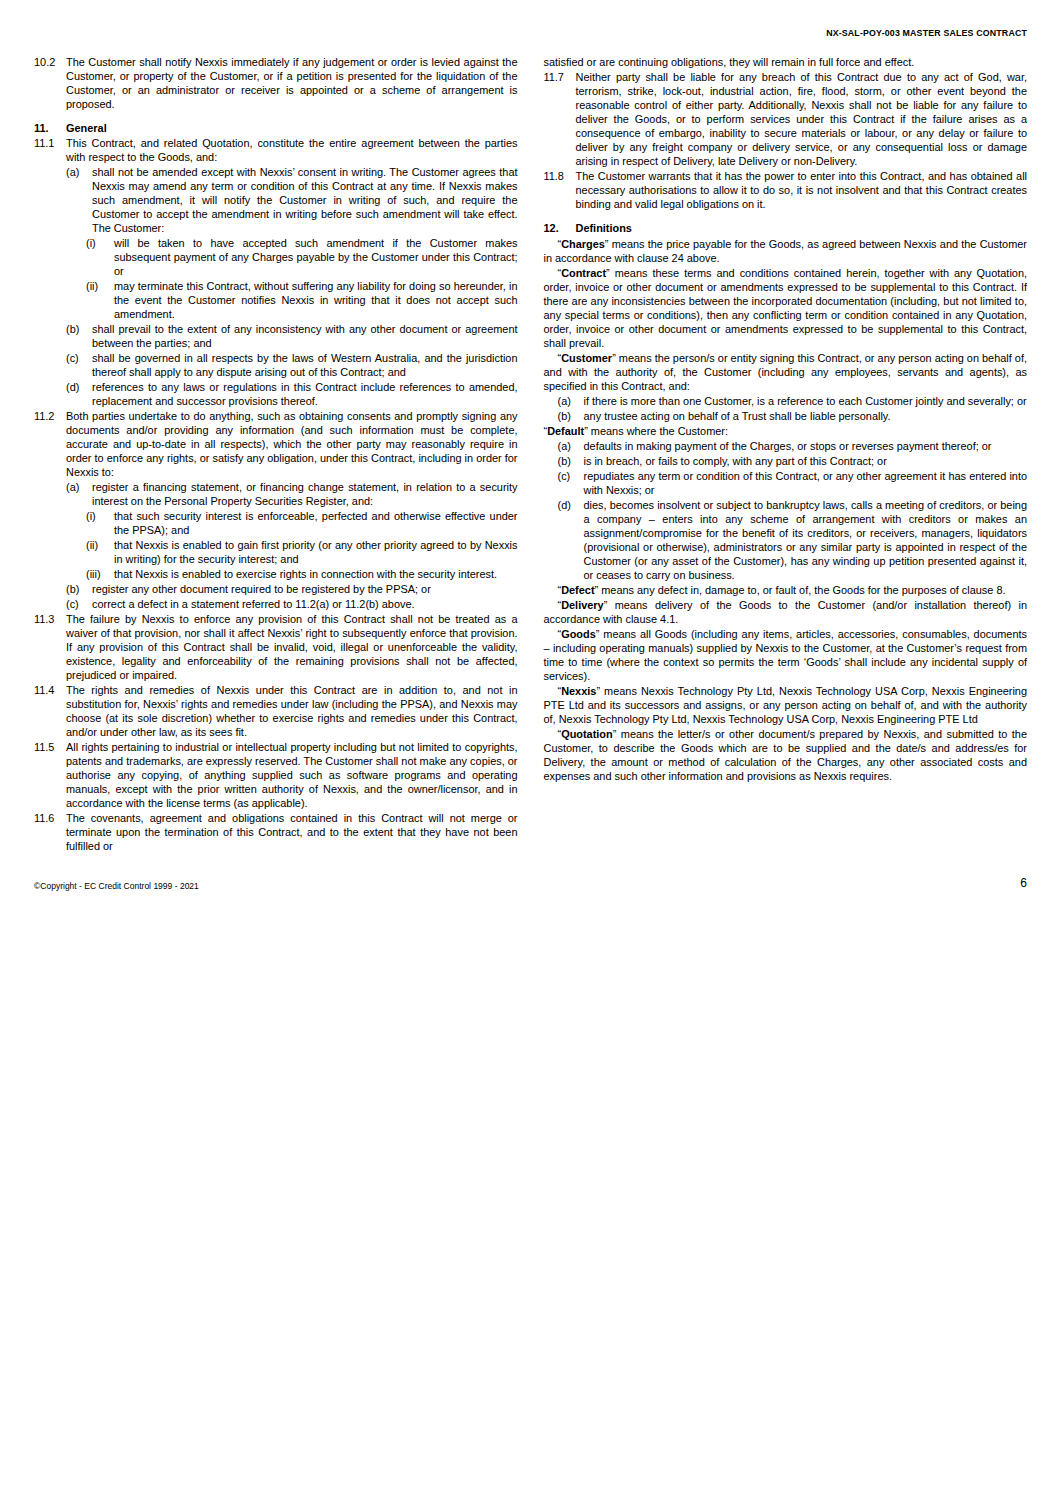NX-SAL-POY-003 MASTER SALES CONTRACT
10.2
The Customer shall notify Nexxis immediately if any judgement or order is levied against the Customer, or property of the Customer, or if a petition is presented for the liquidation of the Customer, or an administrator or receiver is appointed or a scheme of arrangement is proposed.
11.
General
11.1
This Contract, and related Quotation, constitute the entire agreement between the parties with respect to the Goods, and:
(a)
shall not be amended except with Nexxis’ consent in writing. The Customer agrees that Nexxis may amend any term or condition of this Contract at any time. If Nexxis makes such amendment, it will notify the Customer in writing of such, and require the Customer to accept the amendment in writing before such amendment will take effect. The Customer:
(i)
will be taken to have accepted such amendment if the Customer makes subsequent payment of any Charges payable by the Customer under this Contract; or
(ii)
may terminate this Contract, without suffering any liability for doing so hereunder, in the event the Customer notifies Nexxis in writing that it does not accept such amendment.
(b)
shall prevail to the extent of any inconsistency with any other document or agreement between the parties; and
(c)
shall be governed in all respects by the laws of Western Australia, and the jurisdiction thereof shall apply to any dispute arising out of this Contract; and
(d)
references to any laws or regulations in this Contract include references to amended, replacement and successor provisions thereof.
11.2
Both parties undertake to do anything, such as obtaining consents and promptly signing any documents and/or providing any information (and such information must be complete, accurate and up-to-date in all respects), which the other party may reasonably require in order to enforce any rights, or satisfy any obligation, under this Contract, including in order for Nexxis to:
(a)
register a financing statement, or financing change statement, in relation to a security interest on the Personal Property Securities Register, and:
(i)
that such security interest is enforceable, perfected and otherwise effective under the PPSA); and
(ii)
that Nexxis is enabled to gain first priority (or any other priority agreed to by Nexxis in writing) for the security interest; and
(iii)
that Nexxis is enabled to exercise rights in connection with the security interest.
(b)
register any other document required to be registered by the PPSA; or
(c)
correct a defect in a statement referred to 11.2(a) or 11.2(b) above.
11.3
The failure by Nexxis to enforce any provision of this Contract shall not be treated as a waiver of that provision, nor shall it affect Nexxis’ right to subsequently enforce that provision. If any provision of this Contract shall be invalid, void, illegal or unenforceable the validity, existence, legality and enforceability of the remaining provisions shall not be affected, prejudiced or impaired.
11.4
The rights and remedies of Nexxis under this Contract are in addition to, and not in substitution for, Nexxis’ rights and remedies under law (including the PPSA), and Nexxis may choose (at its sole discretion) whether to exercise rights and remedies under this Contract, and/or under other law, as its sees fit.
11.5
All rights pertaining to industrial or intellectual property including but not limited to copyrights, patents and trademarks, are expressly reserved. The Customer shall not make any copies, or authorise any copying, of anything supplied such as software programs and operating manuals, except with the prior written authority of Nexxis, and the owner/licensor, and in accordance with the license terms (as applicable).
11.6
The covenants, agreement and obligations contained in this Contract will not merge or terminate upon the termination of this Contract, and to the extent that they have not been fulfilled or
satisfied or are continuing obligations, they will remain in full force and effect.
11.7
Neither party shall be liable for any breach of this Contract due to any act of God, war, terrorism, strike, lock-out, industrial action, fire, flood, storm, or other event beyond the reasonable control of either party. Additionally, Nexxis shall not be liable for any failure to deliver the Goods, or to perform services under this Contract if the failure arises as a consequence of embargo, inability to secure materials or labour, or any delay or failure to deliver by any freight company or delivery service, or any consequential loss or damage arising in respect of Delivery, late Delivery or non-Delivery.
11.8
The Customer warrants that it has the power to enter into this Contract, and has obtained all necessary authorisations to allow it to do so, it is not insolvent and that this Contract creates binding and valid legal obligations on it.
12.
Definitions
“Charges” means the price payable for the Goods, as agreed between Nexxis and the Customer in accordance with clause 24 above.
“Contract” means these terms and conditions contained herein, together with any Quotation, order, invoice or other document or amendments expressed to be supplemental to this Contract. If there are any inconsistencies between the incorporated documentation (including, but not limited to, any special terms or conditions), then any conflicting term or condition contained in any Quotation, order, invoice or other document or amendments expressed to be supplemental to this Contract, shall prevail.
“Customer” means the person/s or entity signing this Contract, or any person acting on behalf of, and with the authority of, the Customer (including any employees, servants and agents), as specified in this Contract, and:
(a)
if there is more than one Customer, is a reference to each Customer jointly and severally; or
(b)
any trustee acting on behalf of a Trust shall be liable personally.
“Default” means where the Customer:
(a)
defaults in making payment of the Charges, or stops or reverses payment thereof; or
(b)
is in breach, or fails to comply, with any part of this Contract; or
(c)
repudiates any term or condition of this Contract, or any other agreement it has entered into with Nexxis; or
(d)
dies, becomes insolvent or subject to bankruptcy laws, calls a meeting of creditors, or being a company – enters into any scheme of arrangement with creditors or makes an assignment/compromise for the benefit of its creditors, or receivers, managers, liquidators (provisional or otherwise), administrators or any similar party is appointed in respect of the Customer (or any asset of the Customer), has any winding up petition presented against it, or ceases to carry on business.
“Defect” means any defect in, damage to, or fault of, the Goods for the purposes of clause 8.
“Delivery” means delivery of the Goods to the Customer (and/or installation thereof) in accordance with clause 4.1.
“Goods” means all Goods (including any items, articles, accessories, consumables, documents – including operating manuals) supplied by Nexxis to the Customer, at the Customer’s request from time to time (where the context so permits the term ‘Goods’ shall include any incidental supply of services).
“Nexxis” means Nexxis Technology Pty Ltd, Nexxis Technology USA Corp, Nexxis Engineering PTE Ltd and its successors and assigns, or any person acting on behalf of, and with the authority of, Nexxis Technology Pty Ltd, Nexxis Technology USA Corp, Nexxis Engineering PTE Ltd
“Quotation” means the letter/s or other document/s prepared by Nexxis, and submitted to the Customer, to describe the Goods which are to be supplied and the date/s and address/es for Delivery, the amount or method of calculation of the Charges, any other associated costs and expenses and such other information and provisions as Nexxis requires.
©Copyright - EC Credit Control 1999 - 2021
6